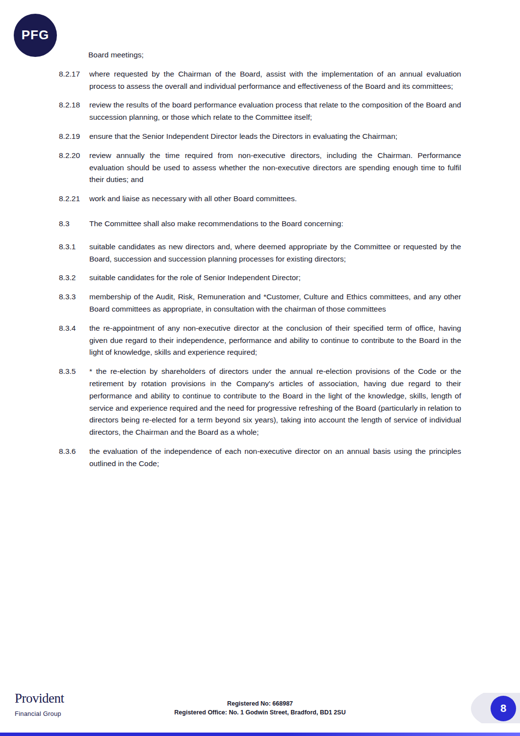PFG
Board meetings;
8.2.17
where requested by the Chairman of the Board, assist with the implementation of an annual evaluation process to assess the overall and individual performance and effectiveness of the Board and its committees;
8.2.18
review the results of the board performance evaluation process that relate to the composition of the Board and succession planning, or those which relate to the Committee itself;
8.2.19
ensure that the Senior Independent Director leads the Directors in evaluating the Chairman;
8.2.20
review annually the time required from non-executive directors, including the Chairman. Performance evaluation should be used to assess whether the non-executive directors are spending enough time to fulfil their duties; and
8.2.21
work and liaise as necessary with all other Board committees.
8.3
The Committee shall also make recommendations to the Board concerning:
8.3.1
suitable candidates as new directors and, where deemed appropriate by the Committee or requested by the Board, succession and succession planning processes for existing directors;
8.3.2
suitable candidates for the role of Senior Independent Director;
8.3.3
membership of the Audit, Risk, Remuneration and *Customer, Culture and Ethics committees, and any other Board committees as appropriate, in consultation with the chairman of those committees
8.3.4
the re-appointment of any non-executive director at the conclusion of their specified term of office, having given due regard to their independence, performance and ability to continue to contribute to the Board in the light of knowledge, skills and experience required;
8.3.5
* the re-election by shareholders of directors under the annual re-election provisions of the Code or the retirement by rotation provisions in the Company's articles of association, having due regard to their performance and ability to continue to contribute to the Board in the light of the knowledge, skills, length of service and experience required and the need for progressive refreshing of the Board (particularly in relation to directors being re-elected for a term beyond six years), taking into account the length of service of individual directors, the Chairman and the Board as a whole;
8.3.6
the evaluation of the independence of each non-executive director on an annual basis using the principles outlined in the Code;
Provident
Financial Group
Registered No: 668987
Registered Office: No. 1 Godwin Street, Bradford, BD1 2SU
8